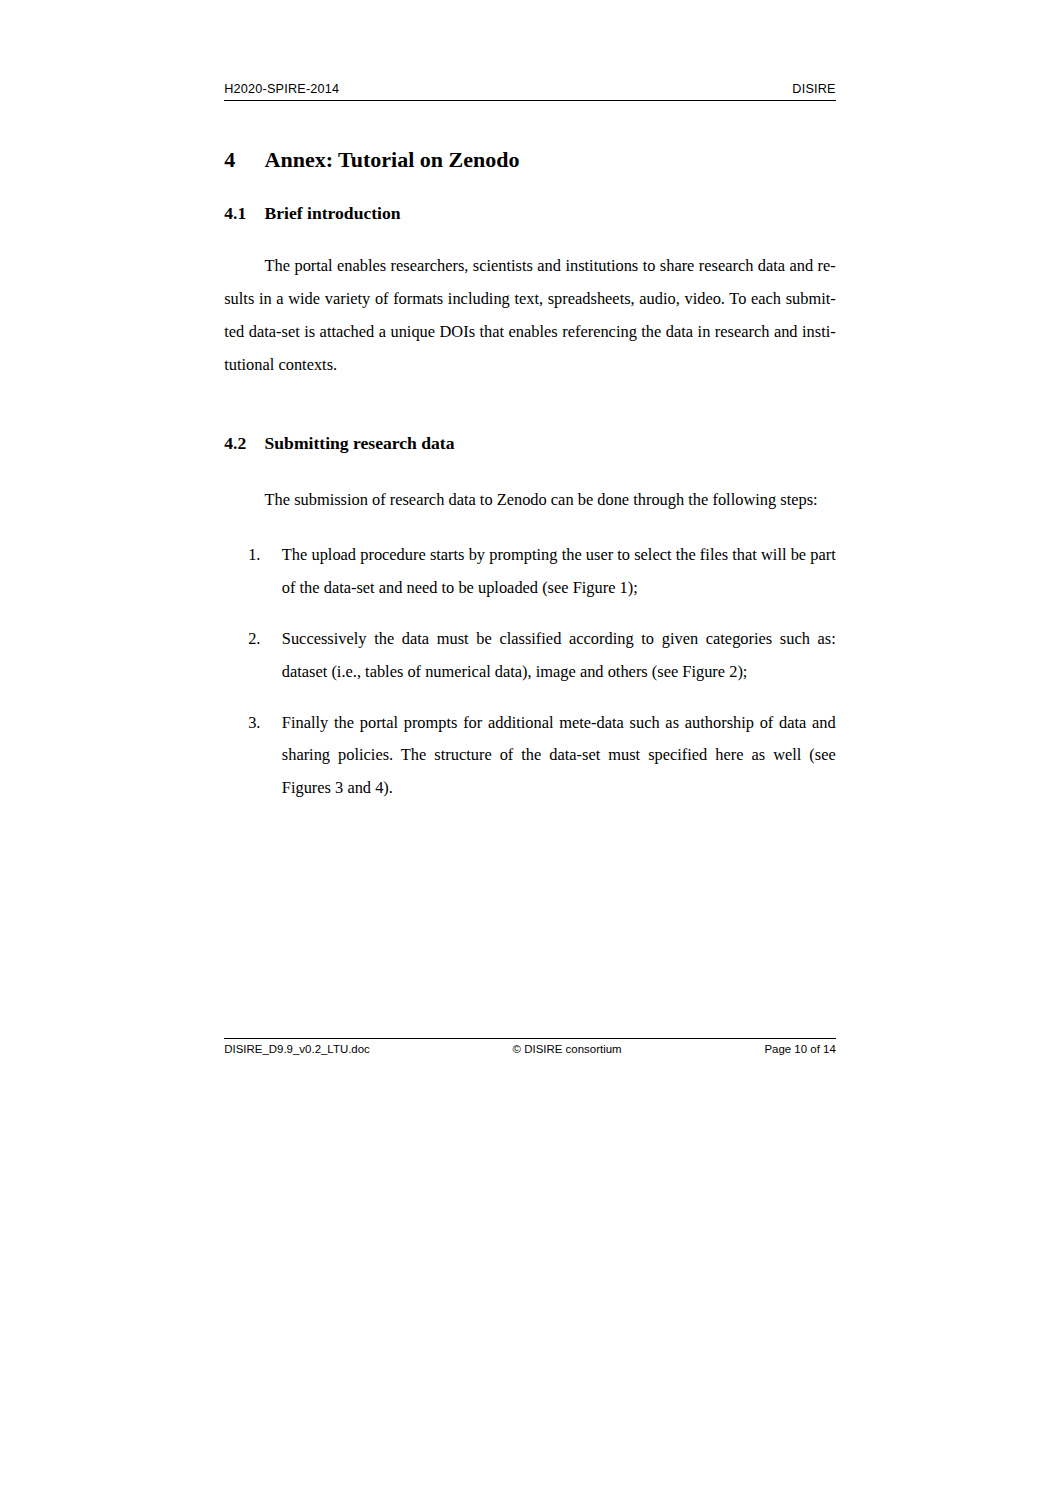H2020-SPIRE-2014
DISIRE
4 Annex: Tutorial on Zenodo
4.1 Brief introduction
The portal enables researchers, scientists and institutions to share research data and results in a wide variety of formats including text, spreadsheets, audio, video. To each submitted data-set is attached a unique DOIs that enables referencing the data in research and institutional contexts.
4.2 Submitting research data
The submission of research data to Zenodo can be done through the following steps:
The upload procedure starts by prompting the user to select the files that will be part of the data-set and need to be uploaded (see Figure 1);
Successively the data must be classified according to given categories such as: dataset (i.e., tables of numerical data), image and others (see Figure 2);
Finally the portal prompts for additional mete-data such as authorship of data and sharing policies. The structure of the data-set must specified here as well (see Figures 3 and 4).
DISIRE_D9.9_v0.2_LTU.doc
© DISIRE consortium
Page 10 of 14